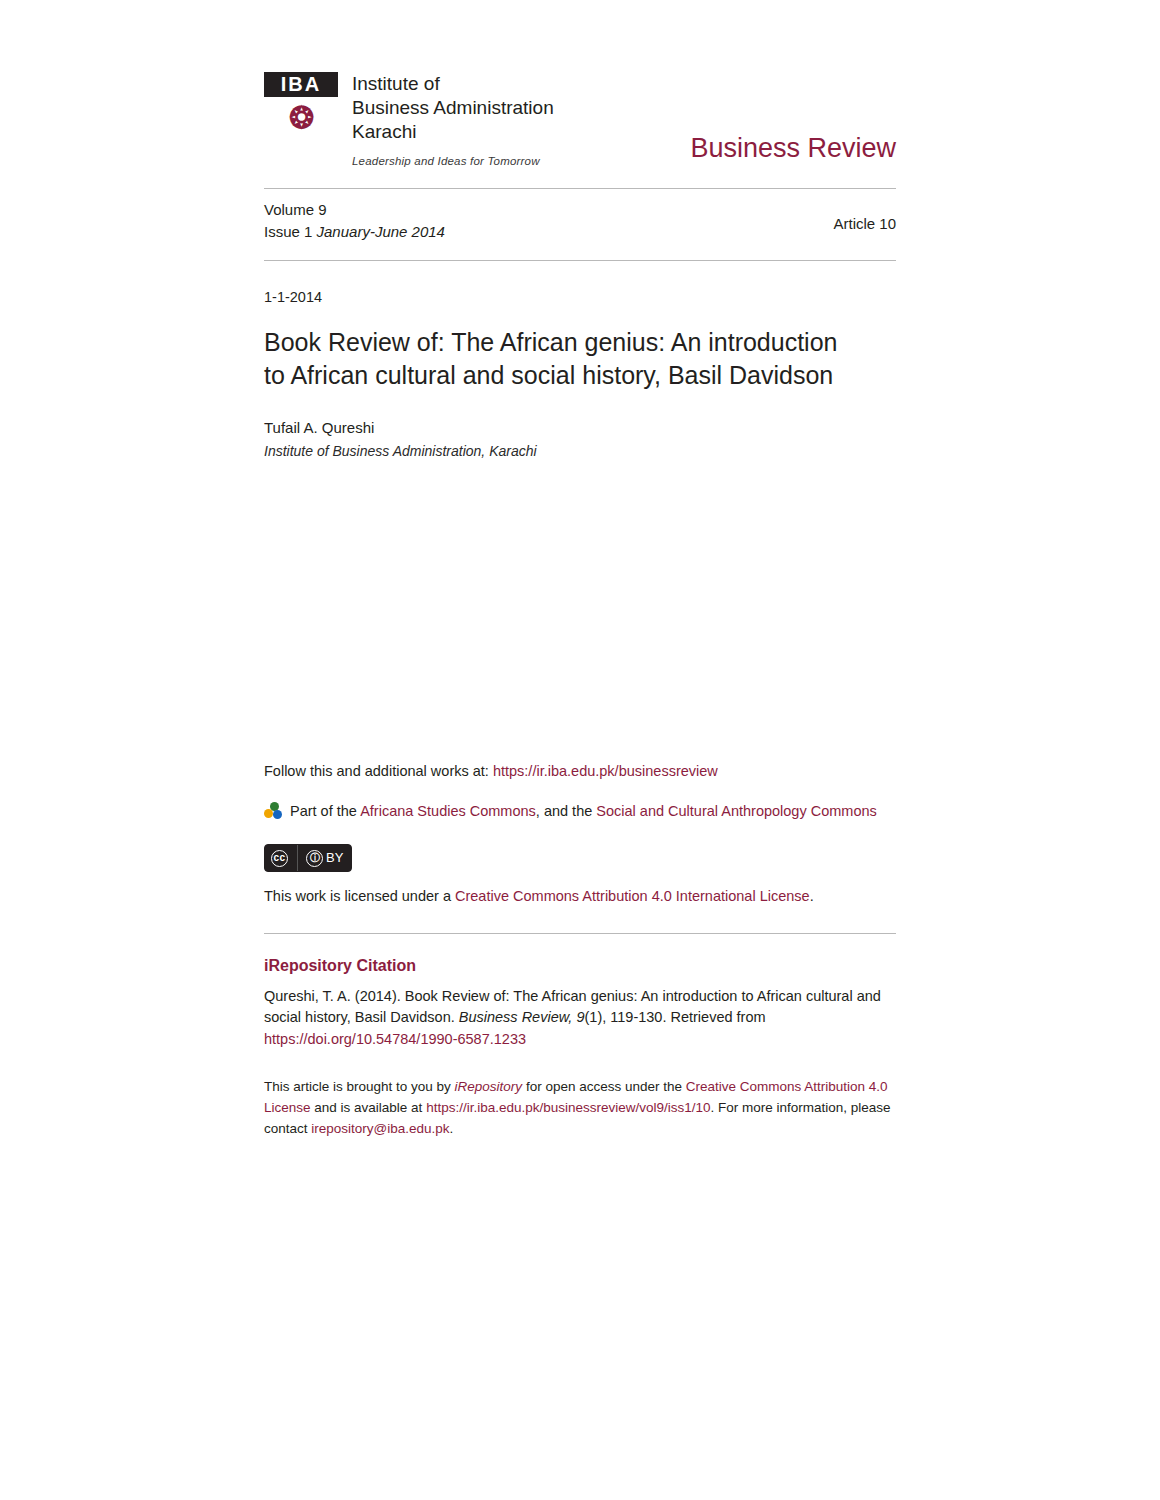IBA
❂
Institute of Business Administration Karachi
Leadership and Ideas for Tomorrow
Business Review
Volume 9 Issue 1 January-June 2014
Article 10
1-1-2014
Book Review of: The African genius: An introduction to African cultural and social history, Basil Davidson
Tufail A. Qureshi
Institute of Business Administration, Karachi
Follow this and additional works at: https://ir.iba.edu.pk/businessreview
Part of the Africana Studies Commons, and the Social and Cultural Anthropology Commons
cc ⓘBY
This work is licensed under a Creative Commons Attribution 4.0 International License.
iRepository Citation
Qureshi, T. A. (2014). Book Review of: The African genius: An introduction to African cultural and social history, Basil Davidson. Business Review, 9(1), 119-130. Retrieved from https://doi.org/10.54784/1990-6587.1233
This article is brought to you by iRepository for open access under the Creative Commons Attribution 4.0 License and is available at https://ir.iba.edu.pk/businessreview/vol9/iss1/10. For more information, please contact irepository@iba.edu.pk.